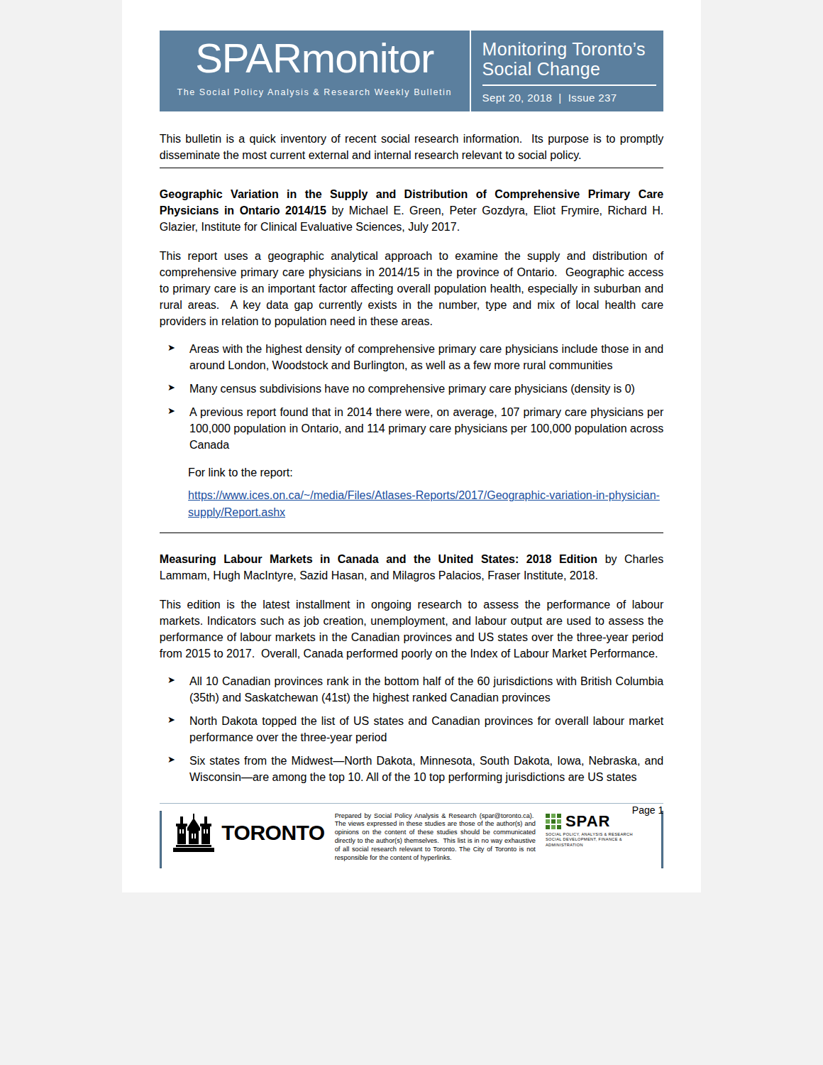SPARmonitor
The Social Policy Analysis & Research Weekly Bulletin
Monitoring Toronto’s
Social Change
Sept 20, 2018 | Issue 237
This bulletin is a quick inventory of recent social research information. Its purpose is to promptly disseminate the most current external and internal research relevant to social policy.
Geographic Variation in the Supply and Distribution of Comprehensive Primary Care Physicians in Ontario 2014/15 by Michael E. Green, Peter Gozdyra, Eliot Frymire, Richard H. Glazier, Institute for Clinical Evaluative Sciences, July 2017.
This report uses a geographic analytical approach to examine the supply and distribution of comprehensive primary care physicians in 2014/15 in the province of Ontario. Geographic access to primary care is an important factor affecting overall population health, especially in suburban and rural areas. A key data gap currently exists in the number, type and mix of local health care providers in relation to population need in these areas.
Areas with the highest density of comprehensive primary care physicians include those in and around London, Woodstock and Burlington, as well as a few more rural communities
Many census subdivisions have no comprehensive primary care physicians (density is 0)
A previous report found that in 2014 there were, on average, 107 primary care physicians per 100,000 population in Ontario, and 114 primary care physicians per 100,000 population across Canada
For link to the report:
https://www.ices.on.ca/~/media/Files/Atlases-Reports/2017/Geographic-variation-in-physician-supply/Report.ashx
Measuring Labour Markets in Canada and the United States: 2018 Edition by Charles Lammam, Hugh MacIntyre, Sazid Hasan, and Milagros Palacios, Fraser Institute, 2018.
This edition is the latest installment in ongoing research to assess the performance of labour markets. Indicators such as job creation, unemployment, and labour output are used to assess the performance of labour markets in the Canadian provinces and US states over the three-year period from 2015 to 2017. Overall, Canada performed poorly on the Index of Labour Market Performance.
All 10 Canadian provinces rank in the bottom half of the 60 jurisdictions with British Columbia (35th) and Saskatchewan (41st) the highest ranked Canadian provinces
North Dakota topped the list of US states and Canadian provinces for overall labour market performance over the three-year period
Six states from the Midwest—North Dakota, Minnesota, South Dakota, Iowa, Nebraska, and Wisconsin—are among the top 10. All of the 10 top performing jurisdictions are US states
Page 1
TORONTO
Prepared by Social Policy Analysis & Research (spar@toronto.ca). The views expressed in these studies are those of the author(s) and opinions on the content of these studies should be communicated directly to the author(s) themselves. This list is in no way exhaustive of all social research relevant to Toronto. The City of Toronto is not responsible for the content of hyperlinks.
SPAR
SOCIAL POLICY, ANALYSIS & RESEARCH
SOCIAL DEVELOPMENT, FINANCE & ADMINISTRATION